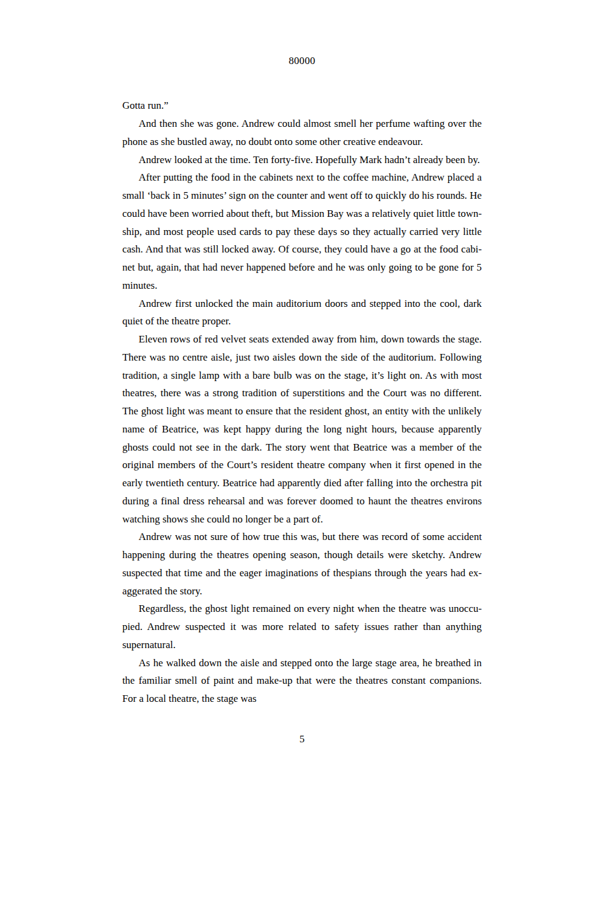80000
Gotta run.”
And then she was gone. Andrew could almost smell her perfume wafting over the phone as she bustled away, no doubt onto some other creative endeavour.
Andrew looked at the time. Ten forty-five. Hopefully Mark hadn’t already been by.
After putting the food in the cabinets next to the coffee machine, Andrew placed a small ‘back in 5 minutes’ sign on the counter and went off to quickly do his rounds. He could have been worried about theft, but Mission Bay was a relatively quiet little township, and most people used cards to pay these days so they actually carried very little cash. And that was still locked away. Of course, they could have a go at the food cabinet but, again, that had never happened before and he was only going to be gone for 5 minutes.
Andrew first unlocked the main auditorium doors and stepped into the cool, dark quiet of the theatre proper.
Eleven rows of red velvet seats extended away from him, down towards the stage. There was no centre aisle, just two aisles down the side of the auditorium. Following tradition, a single lamp with a bare bulb was on the stage, it’s light on. As with most theatres, there was a strong tradition of superstitions and the Court was no different. The ghost light was meant to ensure that the resident ghost, an entity with the unlikely name of Beatrice, was kept happy during the long night hours, because apparently ghosts could not see in the dark. The story went that Beatrice was a member of the original members of the Court’s resident theatre company when it first opened in the early twentieth century. Beatrice had apparently died after falling into the orchestra pit during a final dress rehearsal and was forever doomed to haunt the theatres environs watching shows she could no longer be a part of.
Andrew was not sure of how true this was, but there was record of some accident happening during the theatres opening season, though details were sketchy. Andrew suspected that time and the eager imaginations of thespians through the years had exaggerated the story.
Regardless, the ghost light remained on every night when the theatre was unoccupied. Andrew suspected it was more related to safety issues rather than anything supernatural.
As he walked down the aisle and stepped onto the large stage area, he breathed in the familiar smell of paint and make-up that were the theatres constant companions. For a local theatre, the stage was
5